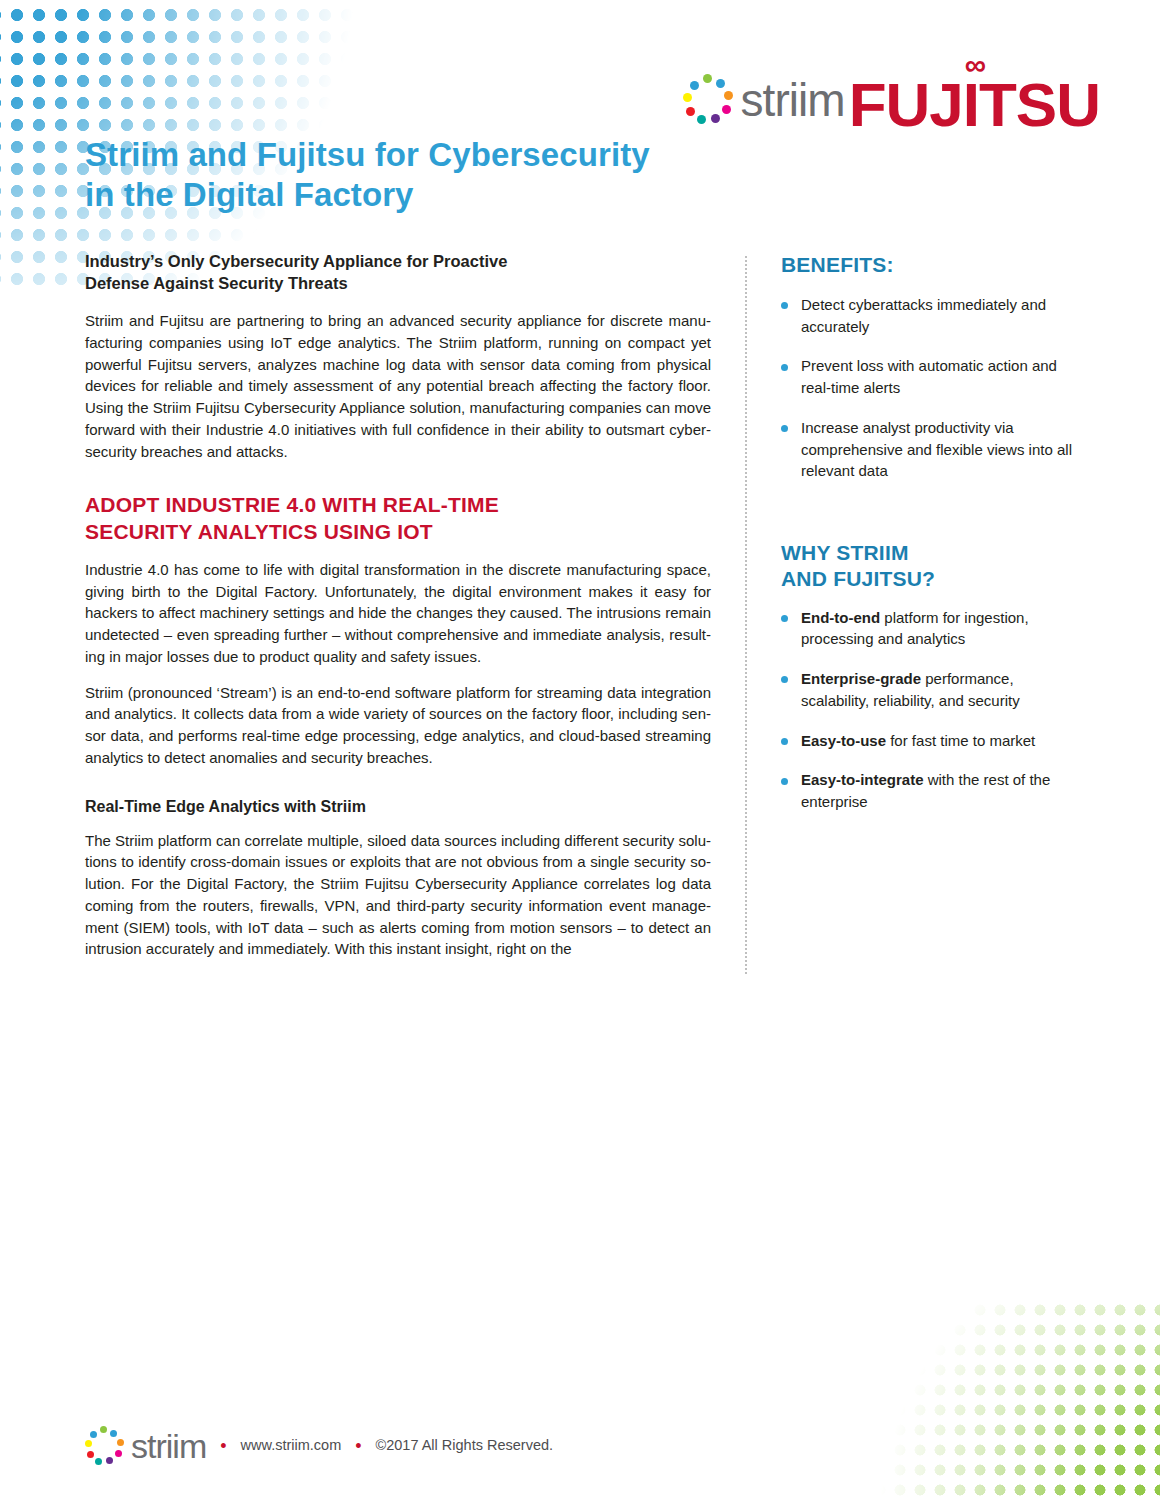Striim and Fujitsu for Cybersecurity
in the Digital Factory
striim
∞ FUJITSU
Industry’s Only Cybersecurity Appliance for Proactive
Defense Against Security Threats
Striim and Fujitsu are partnering to bring an advanced security appliance for discrete manufacturing companies using IoT edge analytics. The Striim platform, running on compact yet powerful Fujitsu servers, analyzes machine log data with sensor data coming from physical devices for reliable and timely assessment of any potential breach affecting the factory floor. Using the Striim Fujitsu Cybersecurity Appliance solution, manufacturing companies can move forward with their Industrie 4.0 initiatives with full confidence in their ability to outsmart cybersecurity breaches and attacks.
Adopt Industrie 4.0 with Real-Time
Security Analytics Using IoT
Industrie 4.0 has come to life with digital transformation in the discrete manufacturing space, giving birth to the Digital Factory. Unfortunately, the digital environment makes it easy for hackers to affect machinery settings and hide the changes they caused. The intrusions remain undetected – even spreading further – without comprehensive and immediate analysis, resulting in major losses due to product quality and safety issues.
Striim (pronounced ‘Stream’) is an end-to-end software platform for streaming data integration and analytics. It collects data from a wide variety of sources on the factory floor, including sensor data, and performs real-time edge processing, edge analytics, and cloud-based streaming analytics to detect anomalies and security breaches.
Real-Time Edge Analytics with Striim
The Striim platform can correlate multiple, siloed data sources including different security solutions to identify cross-domain issues or exploits that are not obvious from a single security solution. For the Digital Factory, the Striim Fujitsu Cybersecurity Appliance correlates log data coming from the routers, firewalls, VPN, and third-party security information event management (SIEM) tools, with IoT data – such as alerts coming from motion sensors – to detect an intrusion accurately and immediately. With this instant insight, right on the
Benefits:
Detect cyberattacks immediately and accurately
Prevent loss with automatic action and real-time alerts
Increase analyst productivity via comprehensive and flexible views into all relevant data
Why Striim
and Fujitsu?
End-to-end platform for ingestion, processing and analytics
Enterprise-grade performance, scalability, reliability, and security
Easy-to-use for fast time to market
Easy-to-integrate with the rest of the enterprise
striim
• www.striim.com • ©2017 All Rights Reserved.